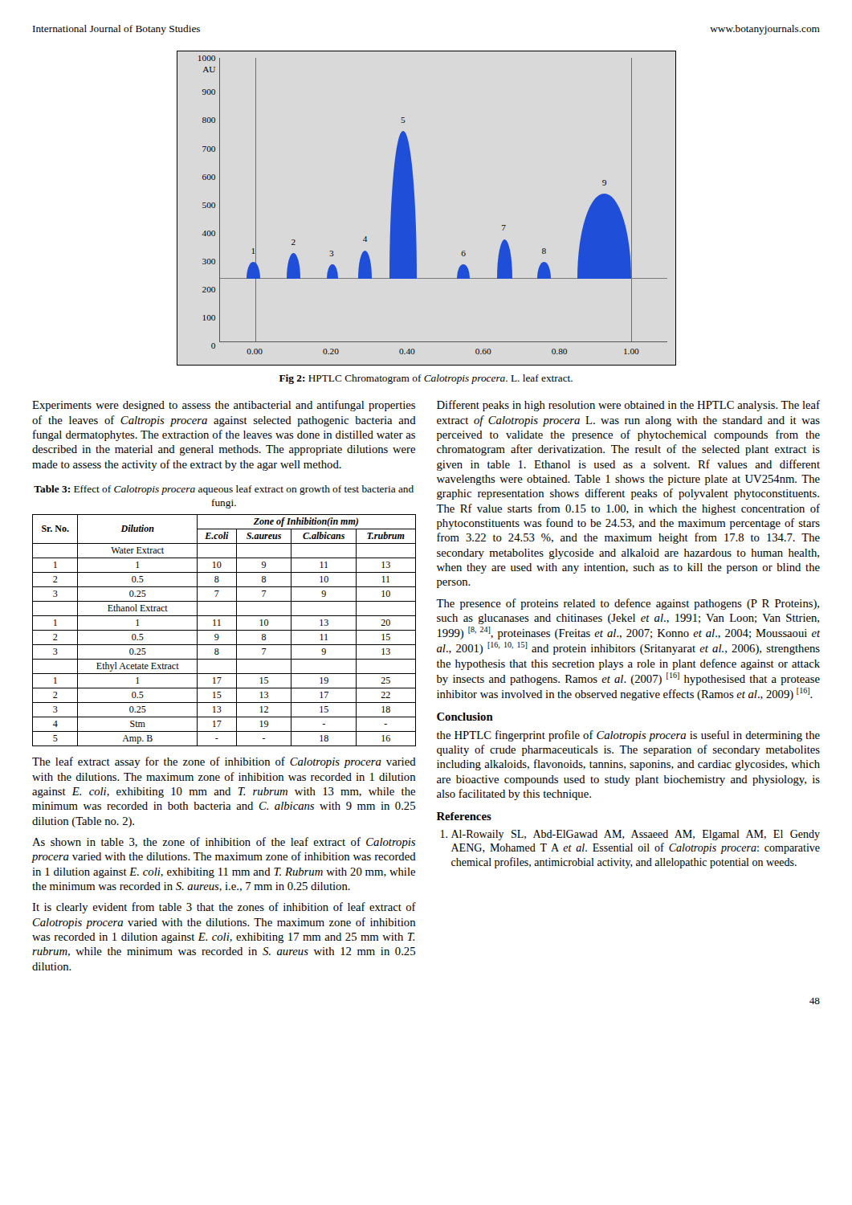International Journal of Botany Studies
www.botanyjournals.com
1000
AU 900 800 700 600 500 400 300 200 100 0
1
2
3
4
5
6
7
8
9
0.00 0.20 0.40 0.60 0.80 1.00
Fig 2: HPTLC Chromatogram of Calotropis procera. L. leaf extract.
Experiments were designed to assess the antibacterial and antifungal properties of the leaves of Caltropis procera against selected pathogenic bacteria and fungal dermatophytes. The extraction of the leaves was done in distilled water as described in the material and general methods. The appropriate dilutions were made to assess the activity of the extract by the agar well method.
Table 3: Effect of Calotropis procera aqueous leaf extract on growth of test bacteria and fungi.
| Sr. No. | Dilution | Zone of Inhibition(in mm) |
| --- | --- | --- |
| E.coli | S.aureus | C.albicans | T.rubrum |
| | Water Extract | | | | |
| 1 | 1 | 10 | 9 | 11 | 13 |
| 2 | 0.5 | 8 | 8 | 10 | 11 |
| 3 | 0.25 | 7 | 7 | 9 | 10 |
| | Ethanol Extract | | | | |
| 1 | 1 | 11 | 10 | 13 | 20 |
| 2 | 0.5 | 9 | 8 | 11 | 15 |
| 3 | 0.25 | 8 | 7 | 9 | 13 |
| | Ethyl Acetate Extract | | | | |
| 1 | 1 | 17 | 15 | 19 | 25 |
| 2 | 0.5 | 15 | 13 | 17 | 22 |
| 3 | 0.25 | 13 | 12 | 15 | 18 |
| 4 | Stm | 17 | 19 | - | - |
| 5 | Amp. B | - | - | 18 | 16 |
The leaf extract assay for the zone of inhibition of Calotropis procera varied with the dilutions. The maximum zone of inhibition was recorded in 1 dilution against E. coli, exhibiting 10 mm and T. rubrum with 13 mm, while the minimum was recorded in both bacteria and C. albicans with 9 mm in 0.25 dilution (Table no. 2).
As shown in table 3, the zone of inhibition of the leaf extract of Calotropis procera varied with the dilutions. The maximum zone of inhibition was recorded in 1 dilution against E. coli, exhibiting 11 mm and T. Rubrum with 20 mm, while the minimum was recorded in S. aureus, i.e., 7 mm in 0.25 dilution.
It is clearly evident from table 3 that the zones of inhibition of leaf extract of Calotropis procera varied with the dilutions. The maximum zone of inhibition was recorded in 1 dilution against E. coli, exhibiting 17 mm and 25 mm with T. rubrum, while the minimum was recorded in S. aureus with 12 mm in 0.25 dilution.
Different peaks in high resolution were obtained in the HPTLC analysis. The leaf extract of Calotropis procera L. was run along with the standard and it was perceived to validate the presence of phytochemical compounds from the chromatogram after derivatization. The result of the selected plant extract is given in table 1. Ethanol is used as a solvent. Rf values and different wavelengths were obtained. Table 1 shows the picture plate at UV254nm. The graphic representation shows different peaks of polyvalent phytoconstituents. The Rf value starts from 0.15 to 1.00, in which the highest concentration of phytoconstituents was found to be 24.53, and the maximum percentage of stars from 3.22 to 24.53 %, and the maximum height from 17.8 to 134.7. The secondary metabolites glycoside and alkaloid are hazardous to human health, when they are used with any intention, such as to kill the person or blind the person.
The presence of proteins related to defence against pathogens (P R Proteins), such as glucanases and chitinases (Jekel et al., 1991; Van Loon; Van Sttrien, 1999) [8, 24], proteinases (Freitas et al., 2007; Konno et al., 2004; Moussaoui et al., 2001) [16, 10, 15] and protein inhibitors (Sritanyarat et al., 2006), strengthens the hypothesis that this secretion plays a role in plant defence against or attack by insects and pathogens. Ramos et al. (2007) [16] hypothesised that a protease inhibitor was involved in the observed negative effects (Ramos et al., 2009) [16].
Conclusion
the HPTLC fingerprint profile of Calotropis procera is useful in determining the quality of crude pharmaceuticals is. The separation of secondary metabolites including alkaloids, flavonoids, tannins, saponins, and cardiac glycosides, which are bioactive compounds used to study plant biochemistry and physiology, is also facilitated by this technique.
References
Al-Rowaily SL, Abd-ElGawad AM, Assaeed AM, Elgamal AM, El Gendy AENG, Mohamed T A et al. Essential oil of Calotropis procera: comparative chemical profiles, antimicrobial activity, and allelopathic potential on weeds.
48